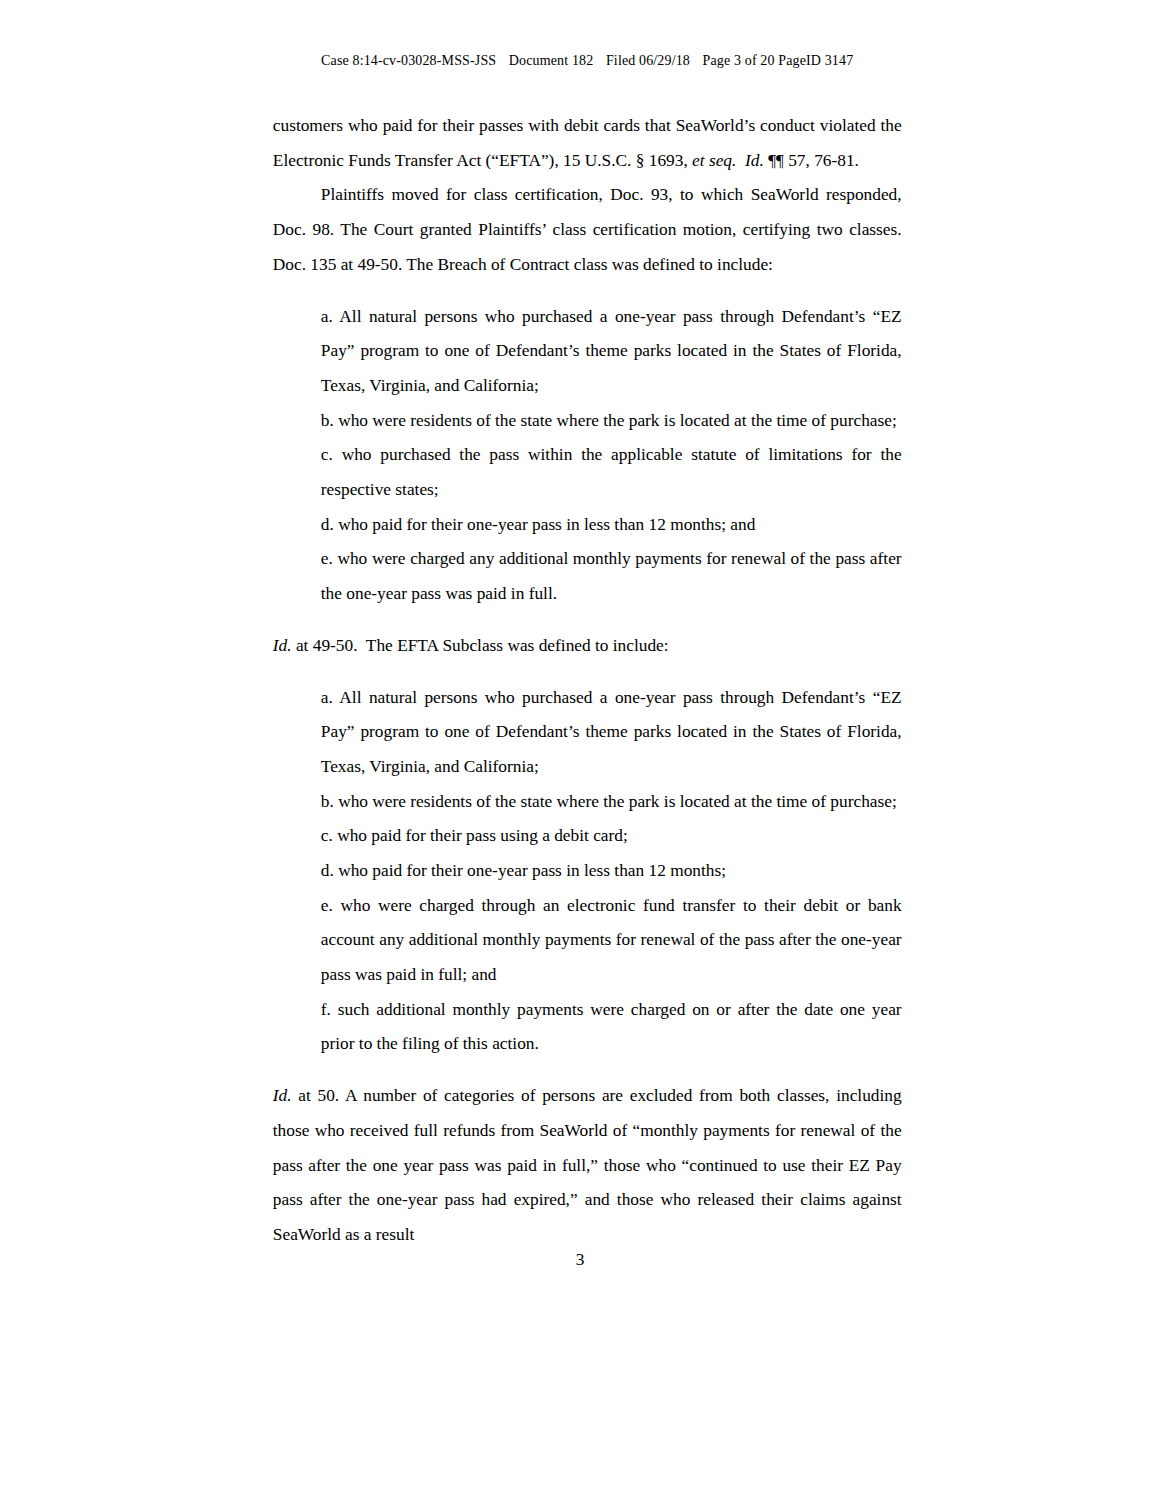Case 8:14-cv-03028-MSS-JSS Document 182 Filed 06/29/18 Page 3 of 20 PageID 3147
customers who paid for their passes with debit cards that SeaWorld’s conduct violated the Electronic Funds Transfer Act (“EFTA”), 15 U.S.C. § 1693, et seq. Id. ¶¶ 57, 76-81.
Plaintiffs moved for class certification, Doc. 93, to which SeaWorld responded, Doc. 98. The Court granted Plaintiffs’ class certification motion, certifying two classes. Doc. 135 at 49-50. The Breach of Contract class was defined to include:
a. All natural persons who purchased a one-year pass through Defendant’s “EZ Pay” program to one of Defendant’s theme parks located in the States of Florida, Texas, Virginia, and California;
b. who were residents of the state where the park is located at the time of purchase;
c. who purchased the pass within the applicable statute of limitations for the respective states;
d. who paid for their one-year pass in less than 12 months; and
e. who were charged any additional monthly payments for renewal of the pass after the one-year pass was paid in full.
Id. at 49-50. The EFTA Subclass was defined to include:
a. All natural persons who purchased a one-year pass through Defendant’s “EZ Pay” program to one of Defendant’s theme parks located in the States of Florida, Texas, Virginia, and California;
b. who were residents of the state where the park is located at the time of purchase;
c. who paid for their pass using a debit card;
d. who paid for their one-year pass in less than 12 months;
e. who were charged through an electronic fund transfer to their debit or bank account any additional monthly payments for renewal of the pass after the one-year pass was paid in full; and
f. such additional monthly payments were charged on or after the date one year prior to the filing of this action.
Id. at 50. A number of categories of persons are excluded from both classes, including those who received full refunds from SeaWorld of “monthly payments for renewal of the pass after the one year pass was paid in full,” those who “continued to use their EZ Pay pass after the one-year pass had expired,” and those who released their claims against SeaWorld as a result
3